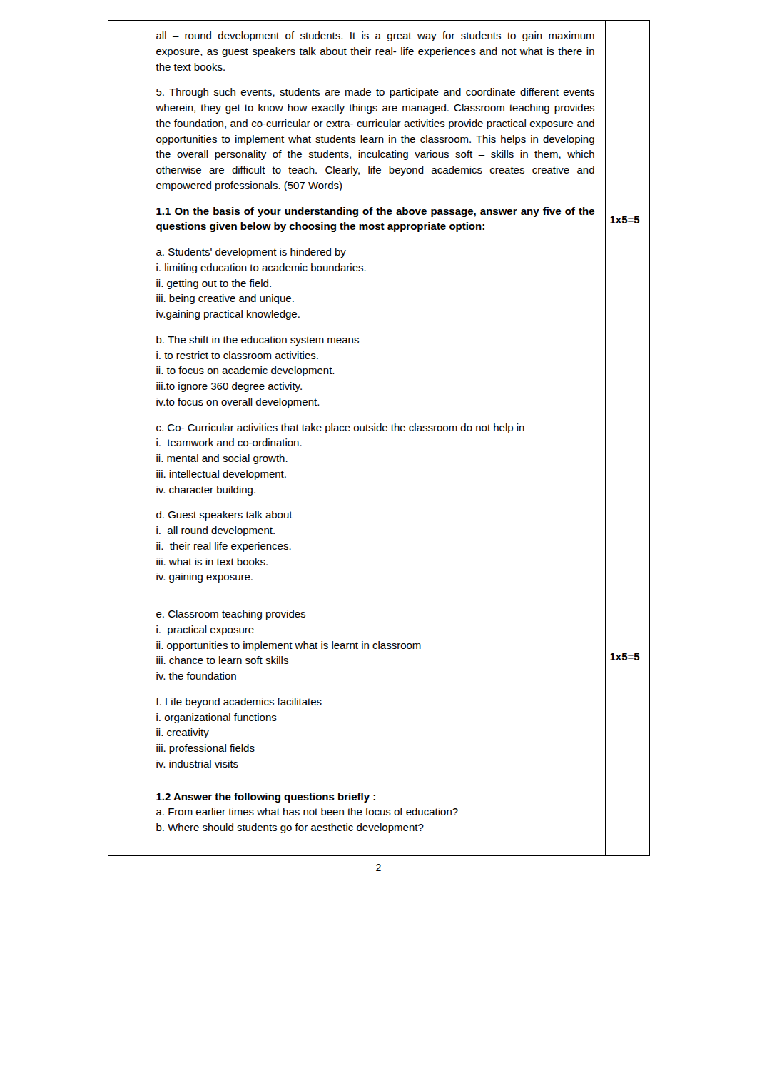all – round development of students. It is a great way for students to gain maximum exposure, as guest speakers talk about their real- life experiences and not what is there in the text books.
5. Through such events, students are made to participate and coordinate different events wherein, they get to know how exactly things are managed. Classroom teaching provides the foundation, and co-curricular or extra- curricular activities provide practical exposure and opportunities to implement what students learn in the classroom. This helps in developing the overall personality of the students, inculcating various soft – skills in them, which otherwise are difficult to teach. Clearly, life beyond academics creates creative and empowered professionals. (507 Words)
1.1 On the basis of your understanding of the above passage, answer any five of the questions given below by choosing the most appropriate option:
a. Students' development is hindered by
i. limiting education to academic boundaries.
ii. getting out to the field.
iii. being creative and unique.
iv.gaining practical knowledge.
b. The shift in the education system means
i. to restrict to classroom activities.
ii. to focus on academic development.
iii.to ignore 360 degree activity.
iv.to focus on overall development.
c. Co- Curricular activities that take place outside the classroom do not help in
i. teamwork and co-ordination.
ii. mental and social growth.
iii. intellectual development.
iv. character building.
d. Guest speakers talk about
i. all round development.
ii. their real life experiences.
iii. what is in text books.
iv. gaining exposure.
e. Classroom teaching provides
i. practical exposure
ii. opportunities to implement what is learnt in classroom
iii. chance to learn soft skills
iv. the foundation
f. Life beyond academics facilitates
i. organizational functions
ii. creativity
iii. professional fields
iv. industrial visits
1.2 Answer the following questions briefly :
a. From earlier times what has not been the focus of education?
b. Where should students go for aesthetic development?
1x5=5
1x5=5
2